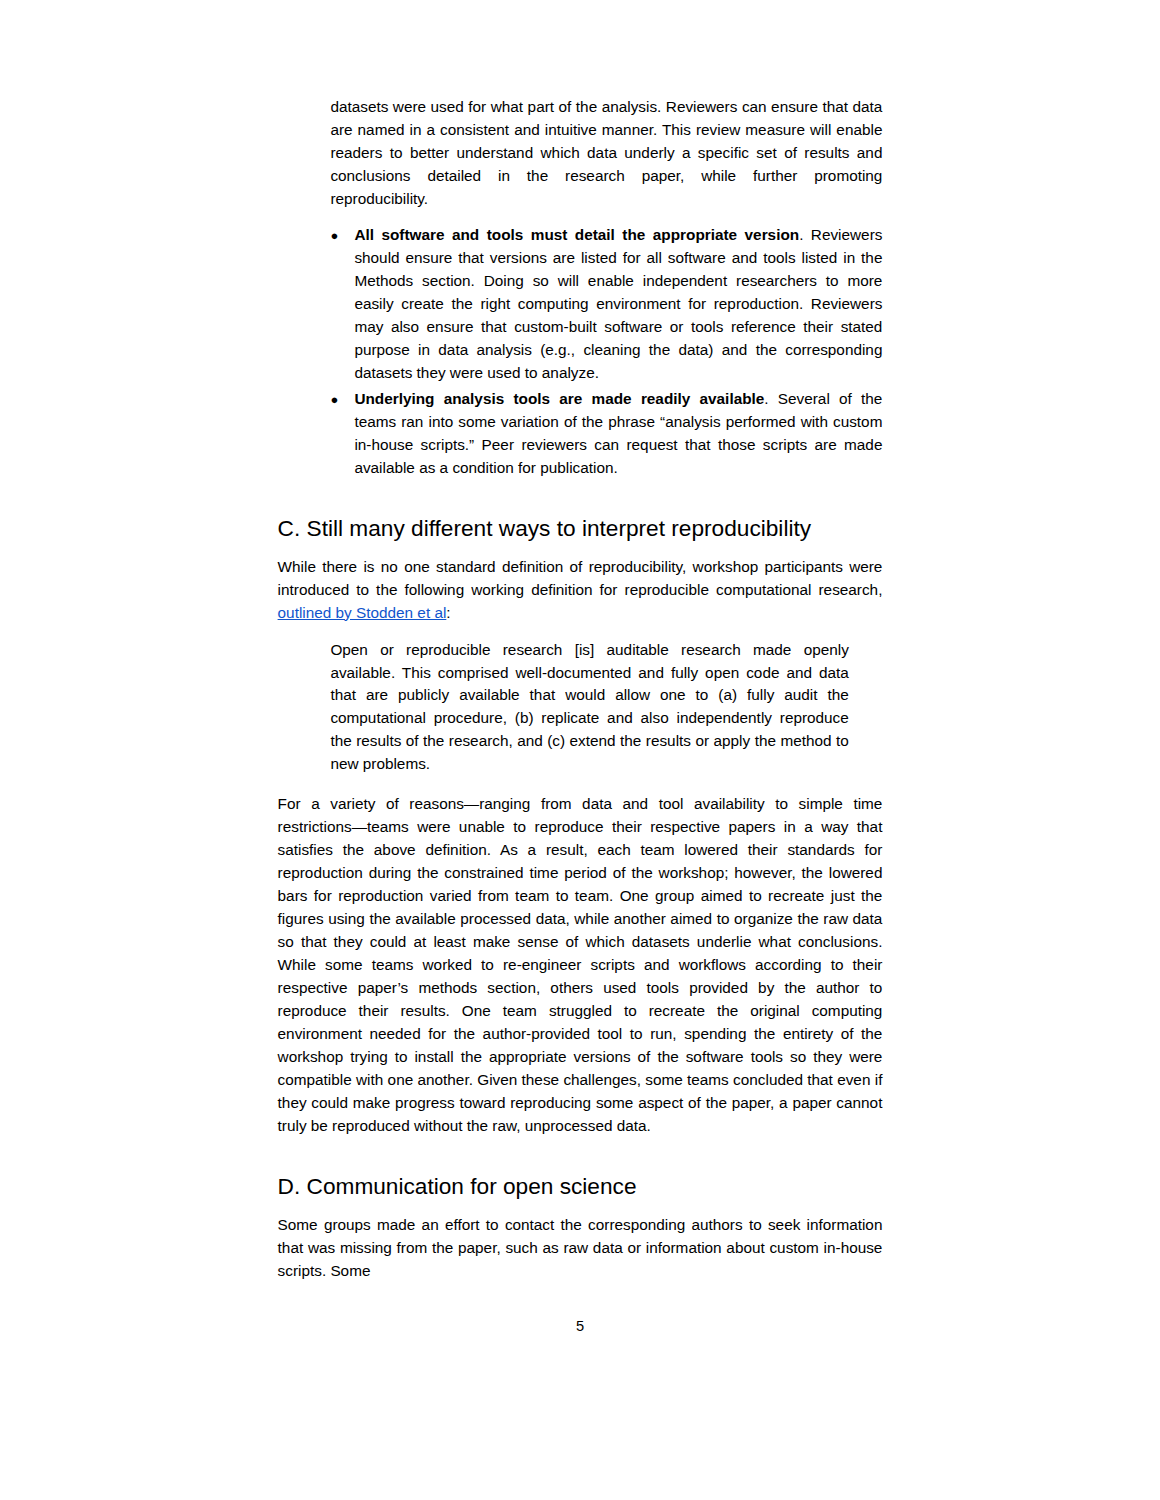datasets were used for what part of the analysis. Reviewers can ensure that data are named in a consistent and intuitive manner. This review measure will enable readers to better understand which data underly a specific set of results and conclusions detailed in the research paper, while further promoting reproducibility.
All software and tools must detail the appropriate version. Reviewers should ensure that versions are listed for all software and tools listed in the Methods section. Doing so will enable independent researchers to more easily create the right computing environment for reproduction. Reviewers may also ensure that custom-built software or tools reference their stated purpose in data analysis (e.g., cleaning the data) and the corresponding datasets they were used to analyze.
Underlying analysis tools are made readily available. Several of the teams ran into some variation of the phrase “analysis performed with custom in-house scripts.” Peer reviewers can request that those scripts are made available as a condition for publication.
C. Still many different ways to interpret reproducibility
While there is no one standard definition of reproducibility, workshop participants were introduced to the following working definition for reproducible computational research, outlined by Stodden et al:
Open or reproducible research [is] auditable research made openly available. This comprised well-documented and fully open code and data that are publicly available that would allow one to (a) fully audit the computational procedure, (b) replicate and also independently reproduce the results of the research, and (c) extend the results or apply the method to new problems.
For a variety of reasons—ranging from data and tool availability to simple time restrictions—teams were unable to reproduce their respective papers in a way that satisfies the above definition. As a result, each team lowered their standards for reproduction during the constrained time period of the workshop; however, the lowered bars for reproduction varied from team to team. One group aimed to recreate just the figures using the available processed data, while another aimed to organize the raw data so that they could at least make sense of which datasets underlie what conclusions. While some teams worked to re-engineer scripts and workflows according to their respective paper’s methods section, others used tools provided by the author to reproduce their results. One team struggled to recreate the original computing environment needed for the author-provided tool to run, spending the entirety of the workshop trying to install the appropriate versions of the software tools so they were compatible with one another. Given these challenges, some teams concluded that even if they could make progress toward reproducing some aspect of the paper, a paper cannot truly be reproduced without the raw, unprocessed data.
D. Communication for open science
Some groups made an effort to contact the corresponding authors to seek information that was missing from the paper, such as raw data or information about custom in-house scripts. Some
5